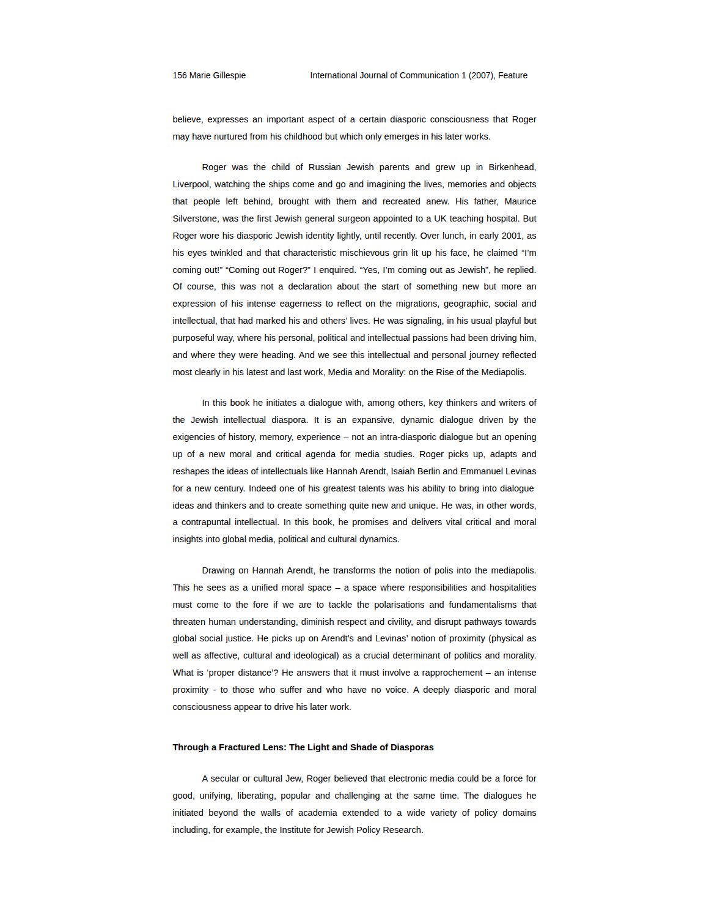156 Marie Gillespie International Journal of Communication 1 (2007), Feature
believe, expresses an important aspect of a certain diasporic consciousness that Roger may have nurtured from his childhood but which only emerges in his later works.
Roger was the child of Russian Jewish parents and grew up in Birkenhead, Liverpool, watching the ships come and go and imagining the lives, memories and objects that people left behind, brought with them and recreated anew. His father, Maurice Silverstone, was the first Jewish general surgeon appointed to a UK teaching hospital. But Roger wore his diasporic Jewish identity lightly, until recently. Over lunch, in early 2001, as his eyes twinkled and that characteristic mischievous grin lit up his face, he claimed “I’m coming out!” “Coming out Roger?” I enquired. “Yes, I’m coming out as Jewish”, he replied. Of course, this was not a declaration about the start of something new but more an expression of his intense eagerness to reflect on the migrations, geographic, social and intellectual, that had marked his and others’ lives. He was signaling, in his usual playful but purposeful way, where his personal, political and intellectual passions had been driving him, and where they were heading. And we see this intellectual and personal journey reflected most clearly in his latest and last work, Media and Morality: on the Rise of the Mediapolis.
In this book he initiates a dialogue with, among others, key thinkers and writers of the Jewish intellectual diaspora. It is an expansive, dynamic dialogue driven by the exigencies of history, memory, experience – not an intra-diasporic dialogue but an opening up of a new moral and critical agenda for media studies. Roger picks up, adapts and reshapes the ideas of intellectuals like Hannah Arendt, Isaiah Berlin and Emmanuel Levinas for a new century. Indeed one of his greatest talents was his ability to bring into dialogue ideas and thinkers and to create something quite new and unique. He was, in other words, a contrapuntal intellectual. In this book, he promises and delivers vital critical and moral insights into global media, political and cultural dynamics.
Drawing on Hannah Arendt, he transforms the notion of polis into the mediapolis. This he sees as a unified moral space – a space where responsibilities and hospitalities must come to the fore if we are to tackle the polarisations and fundamentalisms that threaten human understanding, diminish respect and civility, and disrupt pathways towards global social justice. He picks up on Arendt’s and Levinas’ notion of proximity (physical as well as affective, cultural and ideological) as a crucial determinant of politics and morality. What is ‘proper distance’? He answers that it must involve a rapprochement – an intense proximity - to those who suffer and who have no voice. A deeply diasporic and moral consciousness appear to drive his later work.
Through a Fractured Lens: The Light and Shade of Diasporas
A secular or cultural Jew, Roger believed that electronic media could be a force for good, unifying, liberating, popular and challenging at the same time. The dialogues he initiated beyond the walls of academia extended to a wide variety of policy domains including, for example, the Institute for Jewish Policy Research.